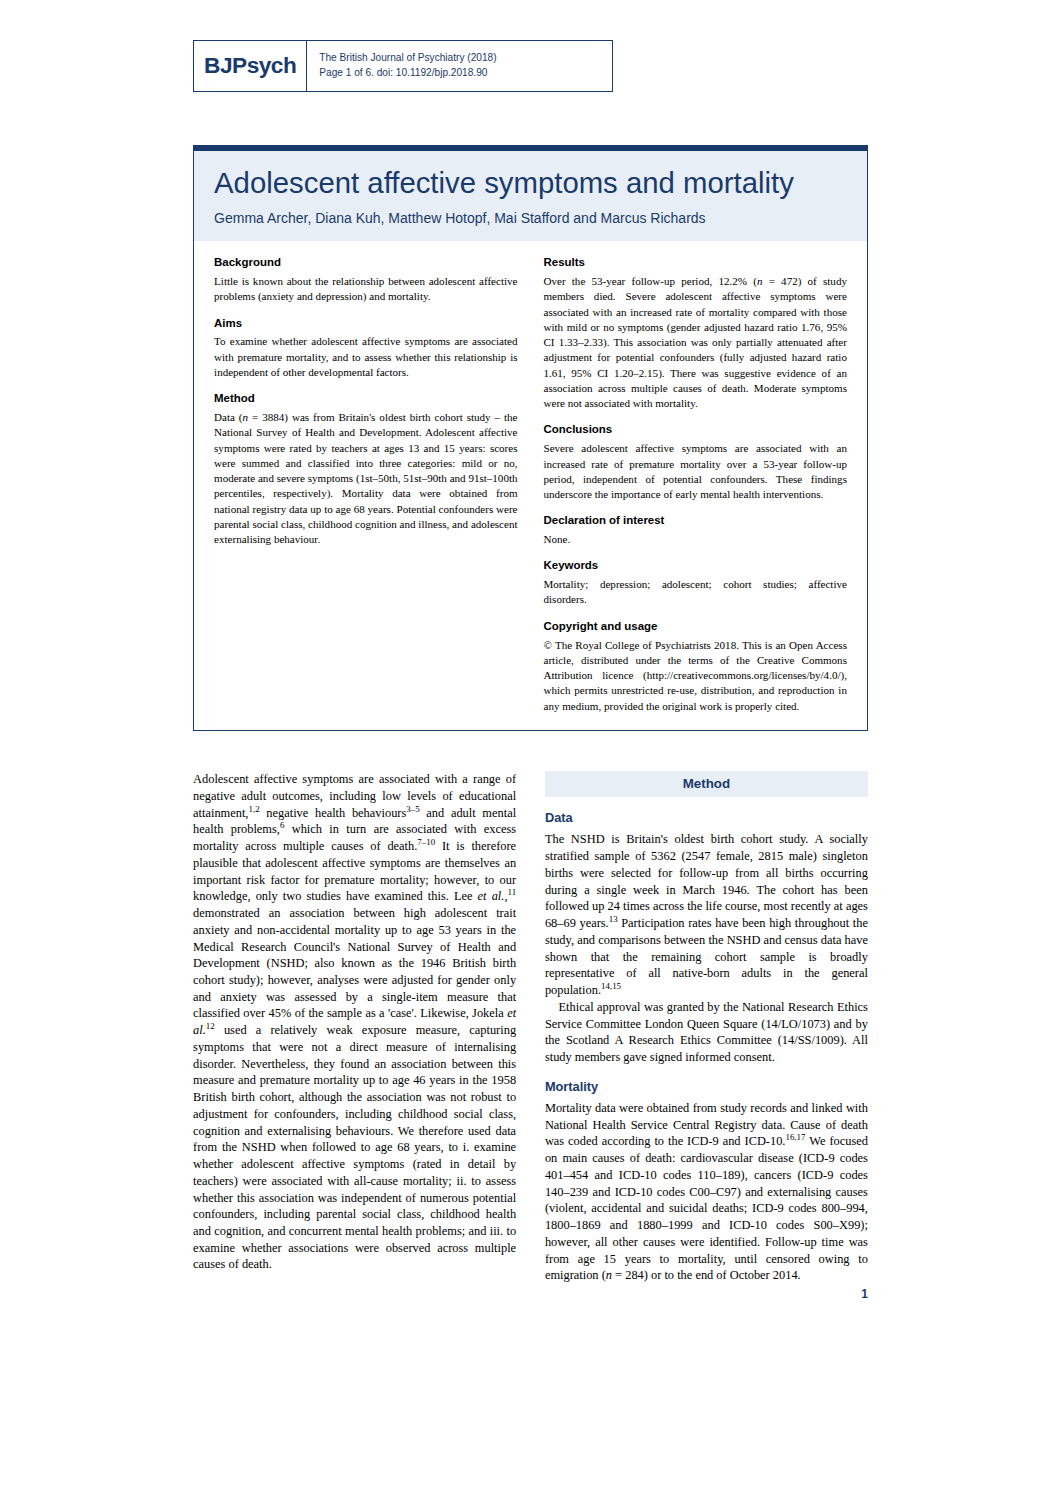BJPsych
The British Journal of Psychiatry (2018)
Page 1 of 6. doi: 10.1192/bjp.2018.90
Adolescent affective symptoms and mortality
Gemma Archer, Diana Kuh, Matthew Hotopf, Mai Stafford and Marcus Richards
Background
Little is known about the relationship between adolescent affective problems (anxiety and depression) and mortality.
Aims
To examine whether adolescent affective symptoms are associated with premature mortality, and to assess whether this relationship is independent of other developmental factors.
Method
Data (n = 3884) was from Britain's oldest birth cohort study – the National Survey of Health and Development. Adolescent affective symptoms were rated by teachers at ages 13 and 15 years: scores were summed and classified into three categories: mild or no, moderate and severe symptoms (1st–50th, 51st–90th and 91st–100th percentiles, respectively). Mortality data were obtained from national registry data up to age 68 years. Potential confounders were parental social class, childhood cognition and illness, and adolescent externalising behaviour.
Results
Over the 53-year follow-up period, 12.2% (n = 472) of study members died. Severe adolescent affective symptoms were associated with an increased rate of mortality compared with those with mild or no symptoms (gender adjusted hazard ratio 1.76, 95% CI 1.33–2.33). This association was only partially attenuated after adjustment for potential confounders (fully adjusted hazard ratio 1.61, 95% CI 1.20–2.15). There was suggestive evidence of an association across multiple causes of death. Moderate symptoms were not associated with mortality.
Conclusions
Severe adolescent affective symptoms are associated with an increased rate of premature mortality over a 53-year follow-up period, independent of potential confounders. These findings underscore the importance of early mental health interventions.
Declaration of interest
None.
Keywords
Mortality; depression; adolescent; cohort studies; affective disorders.
Copyright and usage
© The Royal College of Psychiatrists 2018. This is an Open Access article, distributed under the terms of the Creative Commons Attribution licence (http://creativecommons.org/licenses/by/4.0/), which permits unrestricted re-use, distribution, and reproduction in any medium, provided the original work is properly cited.
Adolescent affective symptoms are associated with a range of negative adult outcomes, including low levels of educational attainment,1,2 negative health behaviours3–5 and adult mental health problems,6 which in turn are associated with excess mortality across multiple causes of death.7–10 It is therefore plausible that adolescent affective symptoms are themselves an important risk factor for premature mortality; however, to our knowledge, only two studies have examined this. Lee et al.,11 demonstrated an association between high adolescent trait anxiety and non-accidental mortality up to age 53 years in the Medical Research Council's National Survey of Health and Development (NSHD; also known as the 1946 British birth cohort study); however, analyses were adjusted for gender only and anxiety was assessed by a single-item measure that classified over 45% of the sample as a 'case'. Likewise, Jokela et al.12 used a relatively weak exposure measure, capturing symptoms that were not a direct measure of internalising disorder. Nevertheless, they found an association between this measure and premature mortality up to age 46 years in the 1958 British birth cohort, although the association was not robust to adjustment for confounders, including childhood social class, cognition and externalising behaviours. We therefore used data from the NSHD when followed to age 68 years, to i. examine whether adolescent affective symptoms (rated in detail by teachers) were associated with all-cause mortality; ii. to assess whether this association was independent of numerous potential confounders, including parental social class, childhood health and cognition, and concurrent mental health problems; and iii. to examine whether associations were observed across multiple causes of death.
Method
Data
The NSHD is Britain's oldest birth cohort study. A socially stratified sample of 5362 (2547 female, 2815 male) singleton births were selected for follow-up from all births occurring during a single week in March 1946. The cohort has been followed up 24 times across the life course, most recently at ages 68–69 years.13 Participation rates have been high throughout the study, and comparisons between the NSHD and census data have shown that the remaining cohort sample is broadly representative of all native-born adults in the general population.14,15
Ethical approval was granted by the National Research Ethics Service Committee London Queen Square (14/LO/1073) and by the Scotland A Research Ethics Committee (14/SS/1009). All study members gave signed informed consent.
Mortality
Mortality data were obtained from study records and linked with National Health Service Central Registry data. Cause of death was coded according to the ICD-9 and ICD-10.16,17 We focused on main causes of death: cardiovascular disease (ICD-9 codes 401–454 and ICD-10 codes 110–189), cancers (ICD-9 codes 140–239 and ICD-10 codes C00–C97) and externalising causes (violent, accidental and suicidal deaths; ICD-9 codes 800–994, 1800–1869 and 1880–1999 and ICD-10 codes S00–X99); however, all other causes were identified. Follow-up time was from age 15 years to mortality, until censored owing to emigration (n = 284) or to the end of October 2014.
1